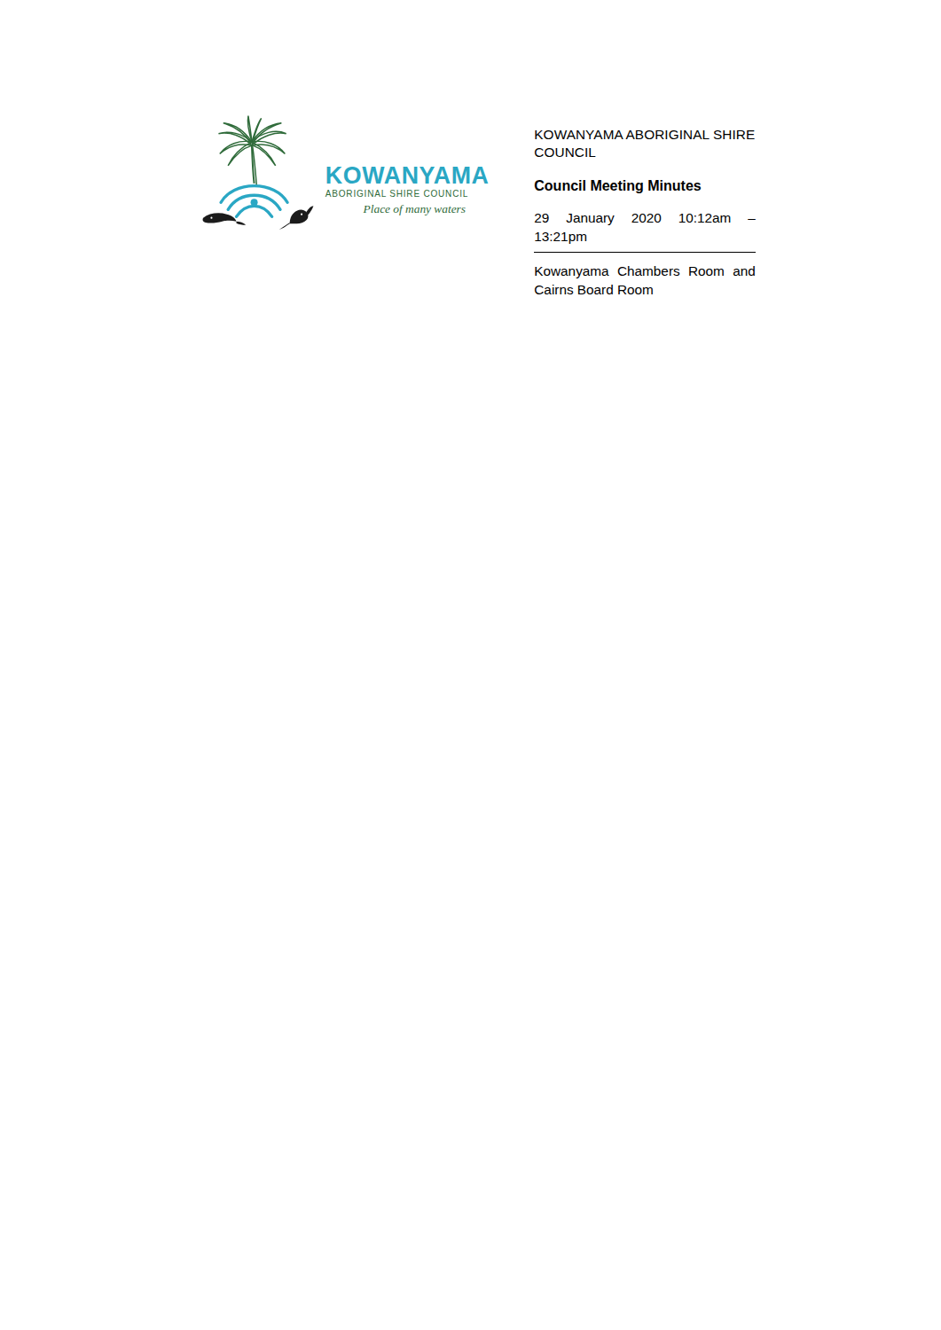Kowanyama Aboriginal Shire Council — Place of many waters KOWANYAMA ABORIGINAL SHIRE COUNCIL Place of many waters
Kowanyama Aboriginal Shire Council
Council Meeting Minutes
29 January 2020 10:12am – 13:21pm
Kowanyama Chambers Room and Cairns Board Room